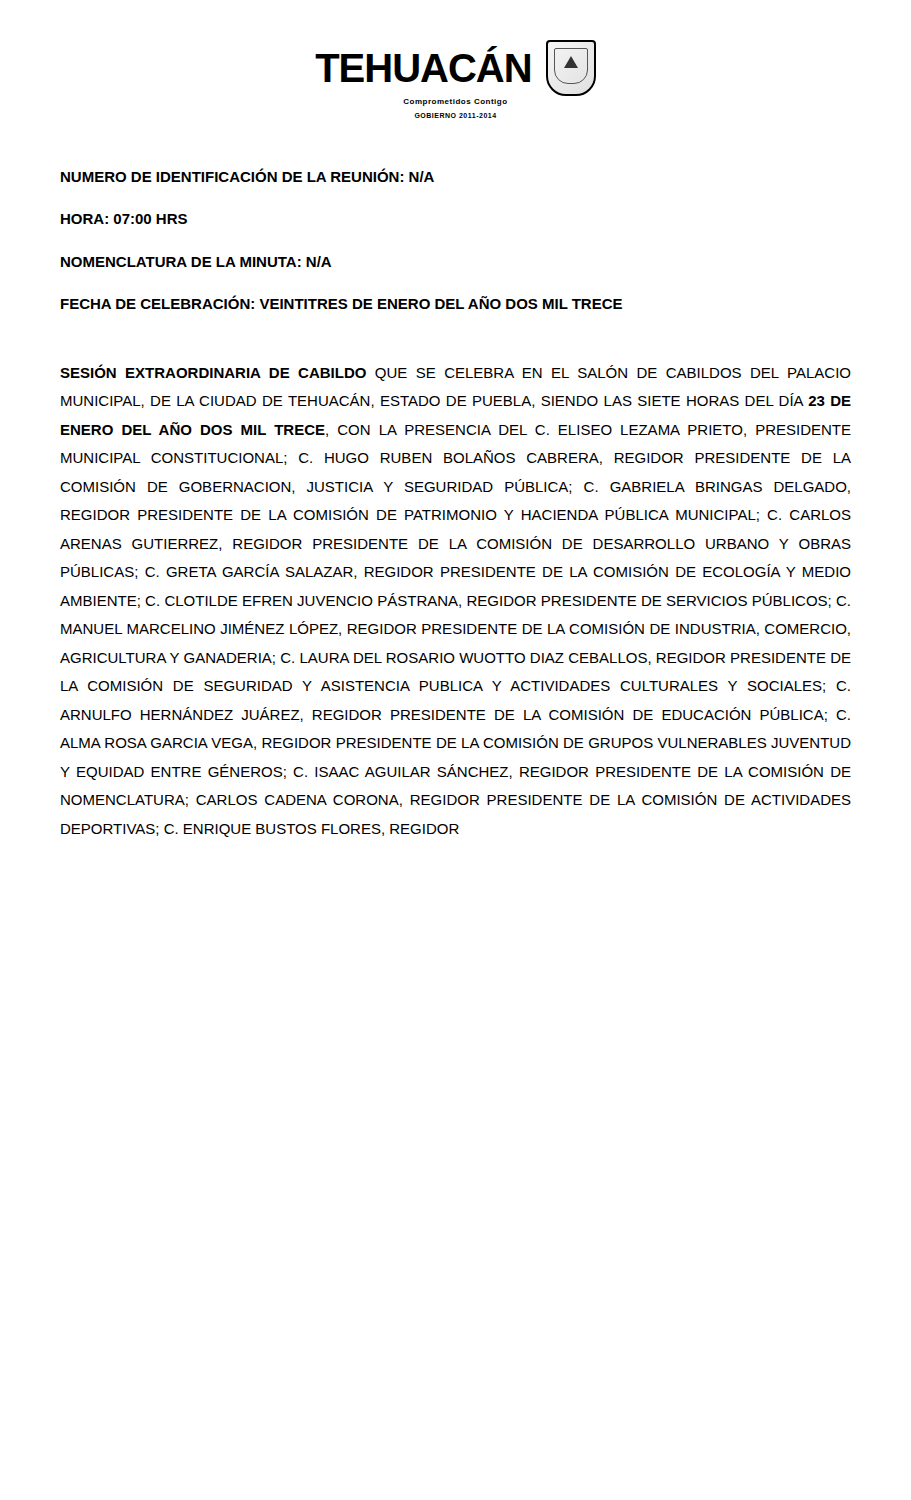TEHUACÁN
Comprometidos Contigo
GOBIERNO 2011-2014
NUMERO DE IDENTIFICACIÓN DE LA REUNIÓN: N/A
HORA: 07:00 HRS
NOMENCLATURA DE LA MINUTA: N/A
FECHA DE CELEBRACIÓN: VEINTITRES DE ENERO DEL AÑO DOS MIL TRECE
SESIÓN EXTRAORDINARIA DE CABILDO QUE SE CELEBRA EN EL SALÓN DE CABILDOS DEL PALACIO MUNICIPAL, DE LA CIUDAD DE TEHUACÁN, ESTADO DE PUEBLA, SIENDO LAS SIETE HORAS DEL DÍA 23 DE ENERO DEL AÑO DOS MIL TRECE, CON LA PRESENCIA DEL C. ELISEO LEZAMA PRIETO, PRESIDENTE MUNICIPAL CONSTITUCIONAL; C. HUGO RUBEN BOLAÑOS CABRERA, REGIDOR PRESIDENTE DE LA COMISIÓN DE GOBERNACION, JUSTICIA Y SEGURIDAD PÚBLICA; C. GABRIELA BRINGAS DELGADO, REGIDOR PRESIDENTE DE LA COMISIÓN DE PATRIMONIO Y HACIENDA PÚBLICA MUNICIPAL; C. CARLOS ARENAS GUTIERREZ, REGIDOR PRESIDENTE DE LA COMISIÓN DE DESARROLLO URBANO Y OBRAS PÚBLICAS; C. GRETA GARCÍA SALAZAR, REGIDOR PRESIDENTE DE LA COMISIÓN DE ECOLOGÍA Y MEDIO AMBIENTE; C. CLOTILDE EFREN JUVENCIO PÁSTRANA, REGIDOR PRESIDENTE DE SERVICIOS PÚBLICOS; C. MANUEL MARCELINO JIMÉNEZ LÓPEZ, REGIDOR PRESIDENTE DE LA COMISIÓN DE INDUSTRIA, COMERCIO, AGRICULTURA Y GANADERIA; C. LAURA DEL ROSARIO WUOTTO DIAZ CEBALLOS, REGIDOR PRESIDENTE DE LA COMISIÓN DE SEGURIDAD Y ASISTENCIA PUBLICA Y ACTIVIDADES CULTURALES Y SOCIALES; C. ARNULFO HERNÁNDEZ JUÁREZ, REGIDOR PRESIDENTE DE LA COMISIÓN DE EDUCACIÓN PÚBLICA; C. ALMA ROSA GARCIA VEGA, REGIDOR PRESIDENTE DE LA COMISIÓN DE GRUPOS VULNERABLES JUVENTUD Y EQUIDAD ENTRE GÉNEROS; C. ISAAC AGUILAR SÁNCHEZ, REGIDOR PRESIDENTE DE LA COMISIÓN DE NOMENCLATURA; CARLOS CADENA CORONA, REGIDOR PRESIDENTE DE LA COMISIÓN DE ACTIVIDADES DEPORTIVAS; C. ENRIQUE BUSTOS FLORES, REGIDOR